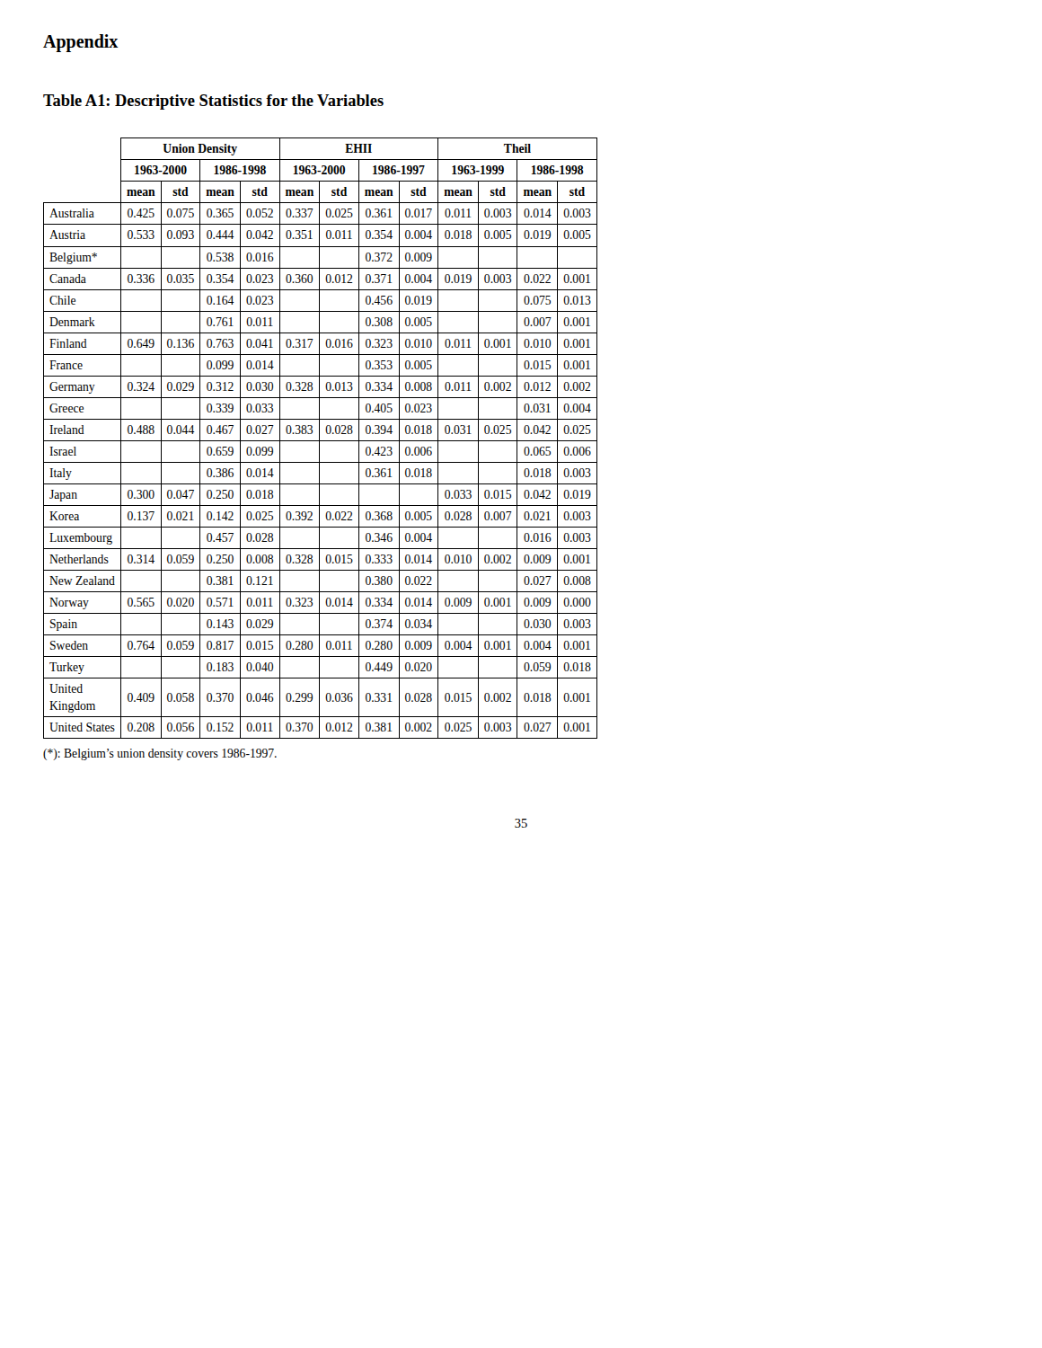Appendix
Table A1: Descriptive Statistics for the Variables
| | Union Density | EHII | Theil |
| --- | --- | --- | --- |
| 1963-2000 | 1986-1998 | 1963-2000 | 1986-1997 | 1963-1999 | 1986-1998 |
| mean | std | mean | std | mean | std | mean | std | mean | std | mean | std |
| Australia | 0.425 | 0.075 | 0.365 | 0.052 | 0.337 | 0.025 | 0.361 | 0.017 | 0.011 | 0.003 | 0.014 | 0.003 |
| Austria | 0.533 | 0.093 | 0.444 | 0.042 | 0.351 | 0.011 | 0.354 | 0.004 | 0.018 | 0.005 | 0.019 | 0.005 |
| Belgium* | | | 0.538 | 0.016 | | | 0.372 | 0.009 | | | | |
| Canada | 0.336 | 0.035 | 0.354 | 0.023 | 0.360 | 0.012 | 0.371 | 0.004 | 0.019 | 0.003 | 0.022 | 0.001 |
| Chile | | | 0.164 | 0.023 | | | 0.456 | 0.019 | | | 0.075 | 0.013 |
| Denmark | | | 0.761 | 0.011 | | | 0.308 | 0.005 | | | 0.007 | 0.001 |
| Finland | 0.649 | 0.136 | 0.763 | 0.041 | 0.317 | 0.016 | 0.323 | 0.010 | 0.011 | 0.001 | 0.010 | 0.001 |
| France | | | 0.099 | 0.014 | | | 0.353 | 0.005 | | | 0.015 | 0.001 |
| Germany | 0.324 | 0.029 | 0.312 | 0.030 | 0.328 | 0.013 | 0.334 | 0.008 | 0.011 | 0.002 | 0.012 | 0.002 |
| Greece | | | 0.339 | 0.033 | | | 0.405 | 0.023 | | | 0.031 | 0.004 |
| Ireland | 0.488 | 0.044 | 0.467 | 0.027 | 0.383 | 0.028 | 0.394 | 0.018 | 0.031 | 0.025 | 0.042 | 0.025 |
| Israel | | | 0.659 | 0.099 | | | 0.423 | 0.006 | | | 0.065 | 0.006 |
| Italy | | | 0.386 | 0.014 | | | 0.361 | 0.018 | | | 0.018 | 0.003 |
| Japan | 0.300 | 0.047 | 0.250 | 0.018 | | | | | 0.033 | 0.015 | 0.042 | 0.019 |
| Korea | 0.137 | 0.021 | 0.142 | 0.025 | 0.392 | 0.022 | 0.368 | 0.005 | 0.028 | 0.007 | 0.021 | 0.003 |
| Luxembourg | | | 0.457 | 0.028 | | | 0.346 | 0.004 | | | 0.016 | 0.003 |
| Netherlands | 0.314 | 0.059 | 0.250 | 0.008 | 0.328 | 0.015 | 0.333 | 0.014 | 0.010 | 0.002 | 0.009 | 0.001 |
| New Zealand | | | 0.381 | 0.121 | | | 0.380 | 0.022 | | | 0.027 | 0.008 |
| Norway | 0.565 | 0.020 | 0.571 | 0.011 | 0.323 | 0.014 | 0.334 | 0.014 | 0.009 | 0.001 | 0.009 | 0.000 |
| Spain | | | 0.143 | 0.029 | | | 0.374 | 0.034 | | | 0.030 | 0.003 |
| Sweden | 0.764 | 0.059 | 0.817 | 0.015 | 0.280 | 0.011 | 0.280 | 0.009 | 0.004 | 0.001 | 0.004 | 0.001 |
| Turkey | | | 0.183 | 0.040 | | | 0.449 | 0.020 | | | 0.059 | 0.018 |
| United Kingdom | 0.409 | 0.058 | 0.370 | 0.046 | 0.299 | 0.036 | 0.331 | 0.028 | 0.015 | 0.002 | 0.018 | 0.001 |
| United States | 0.208 | 0.056 | 0.152 | 0.011 | 0.370 | 0.012 | 0.381 | 0.002 | 0.025 | 0.003 | 0.027 | 0.001 |
(*): Belgium’s union density covers 1986-1997.
35